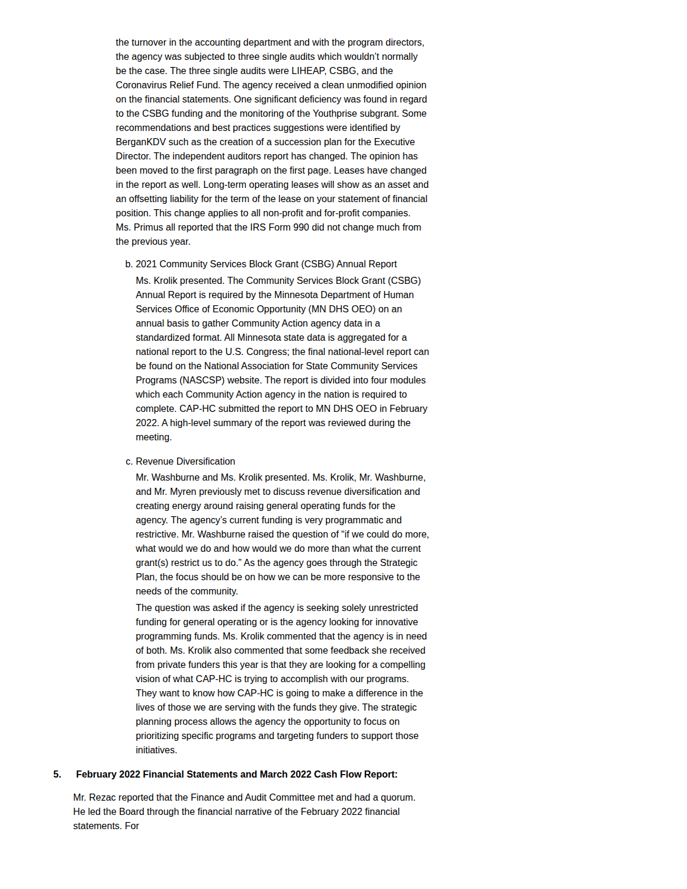the turnover in the accounting department and with the program directors, the agency was subjected to three single audits which wouldn’t normally be the case. The three single audits were LIHEAP, CSBG, and the Coronavirus Relief Fund. The agency received a clean unmodified opinion on the financial statements. One significant deficiency was found in regard to the CSBG funding and the monitoring of the Youthprise subgrant. Some recommendations and best practices suggestions were identified by BerganKDV such as the creation of a succession plan for the Executive Director. The independent auditors report has changed. The opinion has been moved to the first paragraph on the first page. Leases have changed in the report as well. Long-term operating leases will show as an asset and an offsetting liability for the term of the lease on your statement of financial position. This change applies to all non-profit and for-profit companies.
Ms. Primus all reported that the IRS Form 990 did not change much from the previous year.
2021 Community Services Block Grant (CSBG) Annual Report
Ms. Krolik presented. The Community Services Block Grant (CSBG) Annual Report is required by the Minnesota Department of Human Services Office of Economic Opportunity (MN DHS OEO) on an annual basis to gather Community Action agency data in a standardized format. All Minnesota state data is aggregated for a national report to the U.S. Congress; the final national-level report can be found on the National Association for State Community Services Programs (NASCSP) website. The report is divided into four modules which each Community Action agency in the nation is required to complete. CAP-HC submitted the report to MN DHS OEO in February 2022. A high-level summary of the report was reviewed during the meeting.
Revenue Diversification
Mr. Washburne and Ms. Krolik presented. Ms. Krolik, Mr. Washburne, and Mr. Myren previously met to discuss revenue diversification and creating energy around raising general operating funds for the agency. The agency’s current funding is very programmatic and restrictive. Mr. Washburne raised the question of “if we could do more, what would we do and how would we do more than what the current grant(s) restrict us to do.” As the agency goes through the Strategic Plan, the focus should be on how we can be more responsive to the needs of the community.
The question was asked if the agency is seeking solely unrestricted funding for general operating or is the agency looking for innovative programming funds. Ms. Krolik commented that the agency is in need of both. Ms. Krolik also commented that some feedback she received from private funders this year is that they are looking for a compelling vision of what CAP-HC is trying to accomplish with our programs. They want to know how CAP-HC is going to make a difference in the lives of those we are serving with the funds they give. The strategic planning process allows the agency the opportunity to focus on prioritizing specific programs and targeting funders to support those initiatives.
5. February 2022 Financial Statements and March 2022 Cash Flow Report:
Mr. Rezac reported that the Finance and Audit Committee met and had a quorum. He led the Board through the financial narrative of the February 2022 financial statements. For